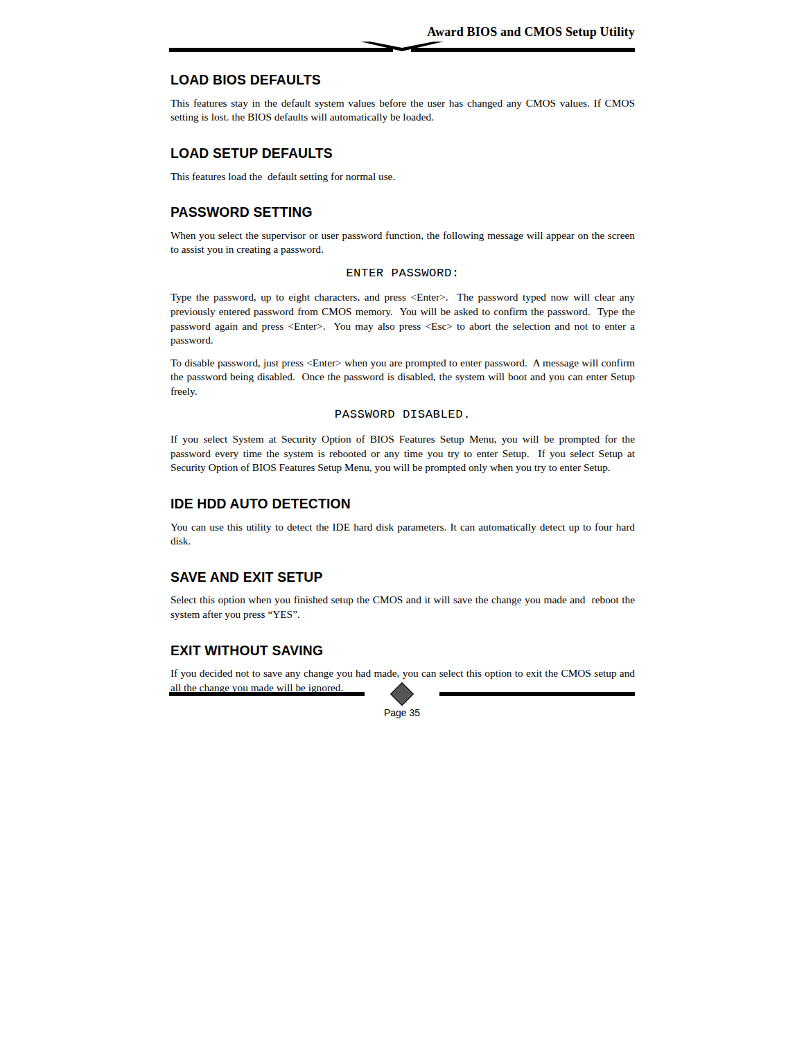Award BIOS and CMOS Setup Utility
LOAD BIOS DEFAULTS
This features stay in the default system values before the user has changed any CMOS values. If CMOS setting is lost. the BIOS defaults will automatically be loaded.
LOAD SETUP DEFAULTS
This features load the default setting for normal use.
PASSWORD SETTING
When you select the supervisor or user password function, the following message will appear on the screen to assist you in creating a password.
ENTER PASSWORD:
Type the password, up to eight characters, and press <Enter>. The password typed now will clear any previously entered password from CMOS memory. You will be asked to confirm the password. Type the password again and press <Enter>. You may also press <Esc> to abort the selection and not to enter a password.
To disable password, just press <Enter> when you are prompted to enter password. A message will confirm the password being disabled. Once the password is disabled, the system will boot and you can enter Setup freely.
PASSWORD DISABLED.
If you select System at Security Option of BIOS Features Setup Menu, you will be prompted for the password every time the system is rebooted or any time you try to enter Setup. If you select Setup at Security Option of BIOS Features Setup Menu, you will be prompted only when you try to enter Setup.
IDE HDD AUTO DETECTION
You can use this utility to detect the IDE hard disk parameters. It can automatically detect up to four hard disk.
SAVE AND EXIT SETUP
Select this option when you finished setup the CMOS and it will save the change you made and reboot the system after you press “YES”.
EXIT WITHOUT SAVING
If you decided not to save any change you had made, you can select this option to exit the CMOS setup and all the change you made will be ignored.
Page 35